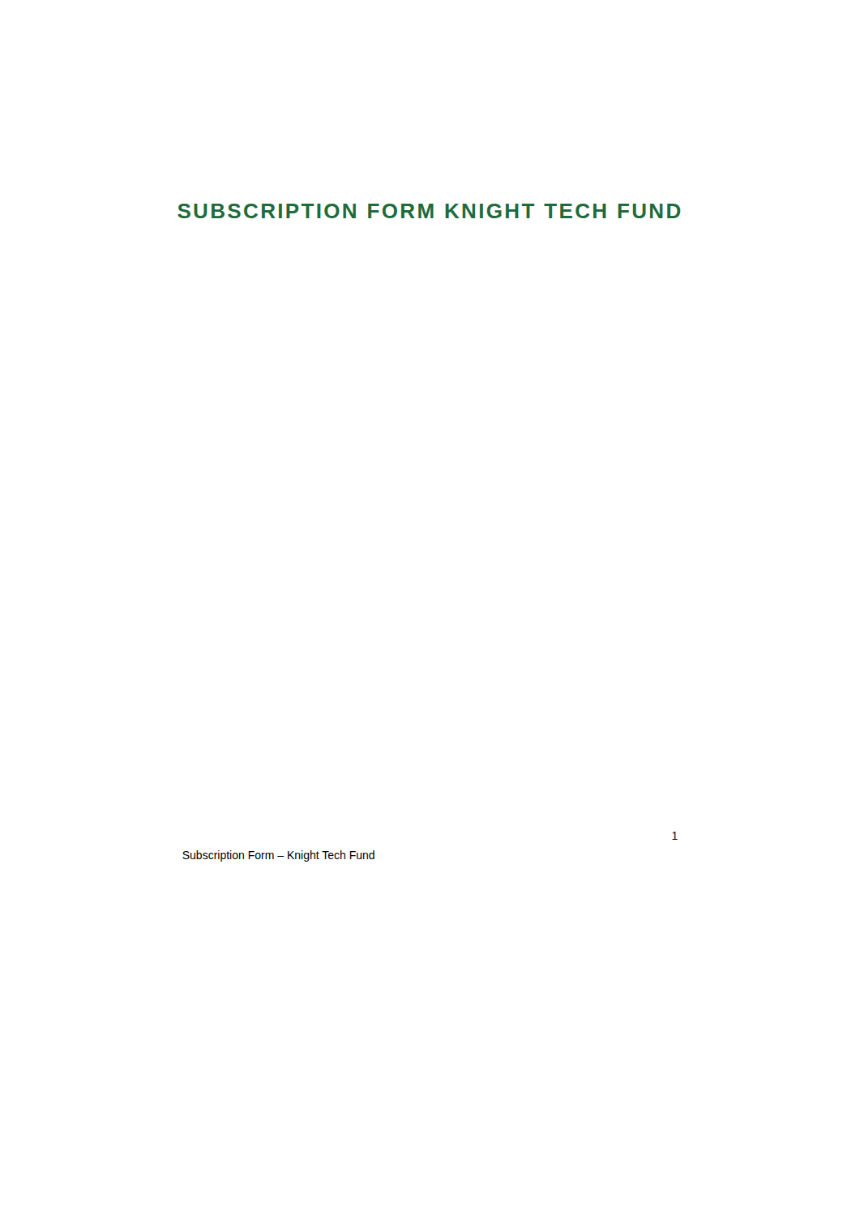Subscription Form Knight Tech Fund
1
Subscription Form – Knight Tech Fund